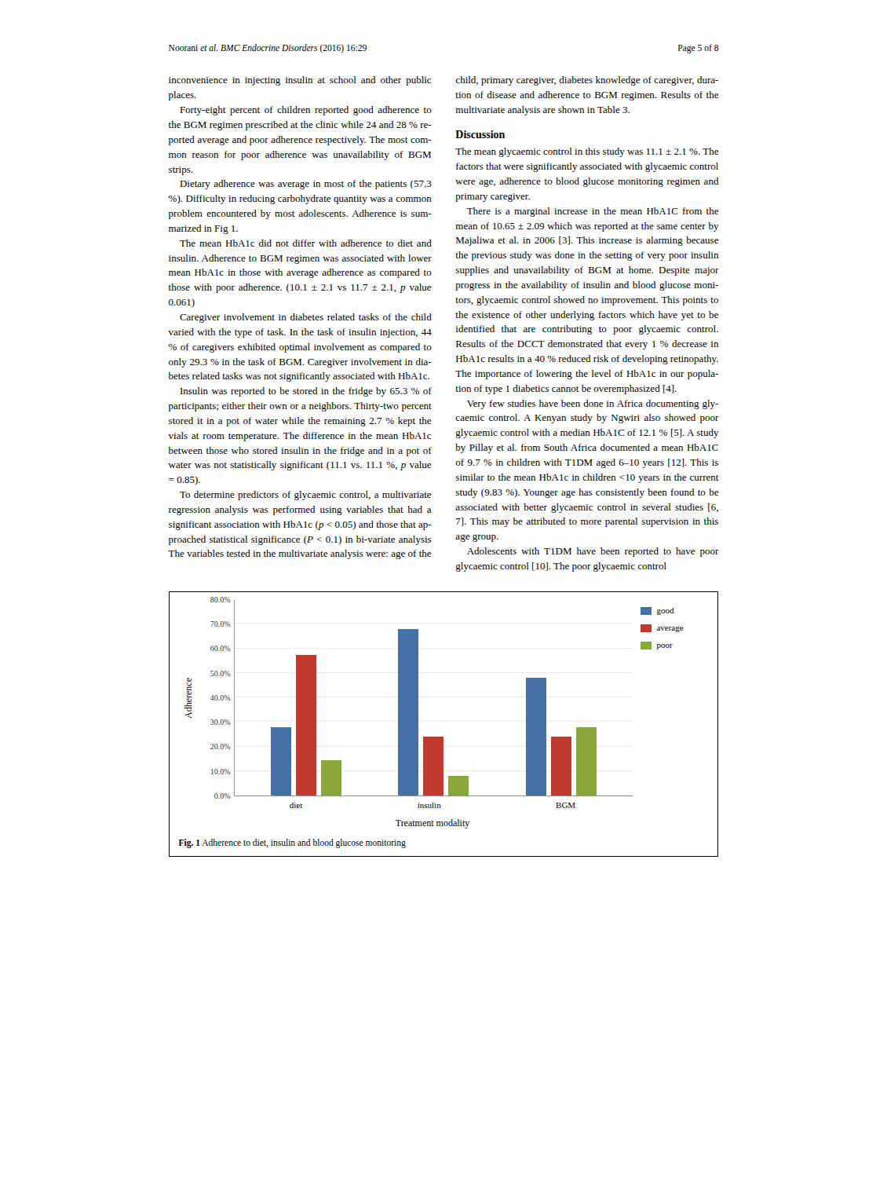Noorani et al. BMC Endocrine Disorders (2016) 16:29
Page 5 of 8
inconvenience in injecting insulin at school and other public places.
Forty-eight percent of children reported good adherence to the BGM regimen prescribed at the clinic while 24 and 28 % reported average and poor adherence respectively. The most common reason for poor adherence was unavailability of BGM strips.
Dietary adherence was average in most of the patients (57.3 %). Difficulty in reducing carbohydrate quantity was a common problem encountered by most adolescents. Adherence is summarized in Fig 1.
The mean HbA1c did not differ with adherence to diet and insulin. Adherence to BGM regimen was associated with lower mean HbA1c in those with average adherence as compared to those with poor adherence. (10.1 ± 2.1 vs 11.7 ± 2.1, p value 0.061)
Caregiver involvement in diabetes related tasks of the child varied with the type of task. In the task of insulin injection, 44 % of caregivers exhibited optimal involvement as compared to only 29.3 % in the task of BGM. Caregiver involvement in diabetes related tasks was not significantly associated with HbA1c.
Insulin was reported to be stored in the fridge by 65.3 % of participants; either their own or a neighbors. Thirty-two percent stored it in a pot of water while the remaining 2.7 % kept the vials at room temperature. The difference in the mean HbA1c between those who stored insulin in the fridge and in a pot of water was not statistically significant (11.1 vs. 11.1 %, p value = 0.85).
To determine predictors of glycaemic control, a multivariate regression analysis was performed using variables that had a significant association with HbA1c (p < 0.05) and those that approached statistical significance (P < 0.1) in bi-variate analysis The variables tested in the multivariate analysis were: age of the child, primary caregiver, diabetes knowledge of caregiver, duration of disease and adherence to BGM regimen. Results of the multivariate analysis are shown in Table 3.
Discussion
The mean glycaemic control in this study was 11.1 ± 2.1 %. The factors that were significantly associated with glycaemic control were age, adherence to blood glucose monitoring regimen and primary caregiver.
There is a marginal increase in the mean HbA1C from the mean of 10.65 ± 2.09 which was reported at the same center by Majaliwa et al. in 2006 [3]. This increase is alarming because the previous study was done in the setting of very poor insulin supplies and unavailability of BGM at home. Despite major progress in the availability of insulin and blood glucose monitors, glycaemic control showed no improvement. This points to the existence of other underlying factors which have yet to be identified that are contributing to poor glycaemic control. Results of the DCCT demonstrated that every 1 % decrease in HbA1c results in a 40 % reduced risk of developing retinopathy. The importance of lowering the level of HbA1c in our population of type 1 diabetics cannot be overemphasized [4].
Very few studies have been done in Africa documenting glycaemic control. A Kenyan study by Ngwiri also showed poor glycaemic control with a median HbA1C of 12.1 % [5]. A study by Pillay et al. from South Africa documented a mean HbA1C of 9.7 % in children with T1DM aged 6–10 years [12]. This is similar to the mean HbA1c in children <10 years in the current study (9.83 %). Younger age has consistently been found to be associated with better glycaemic control in several studies [6, 7]. This may be attributed to more parental supervision in this age group.
Adolescents with T1DM have been reported to have poor glycaemic control [10]. The poor glycaemic control
Adherence
80.0% 70.0% 60.0% 50.0% 40.0% 30.0% 20.0% 10.0% 0.0%
good
average
poor
diet insulin BGM
Treatment modality
Fig. 1 Adherence to diet, insulin and blood glucose monitoring